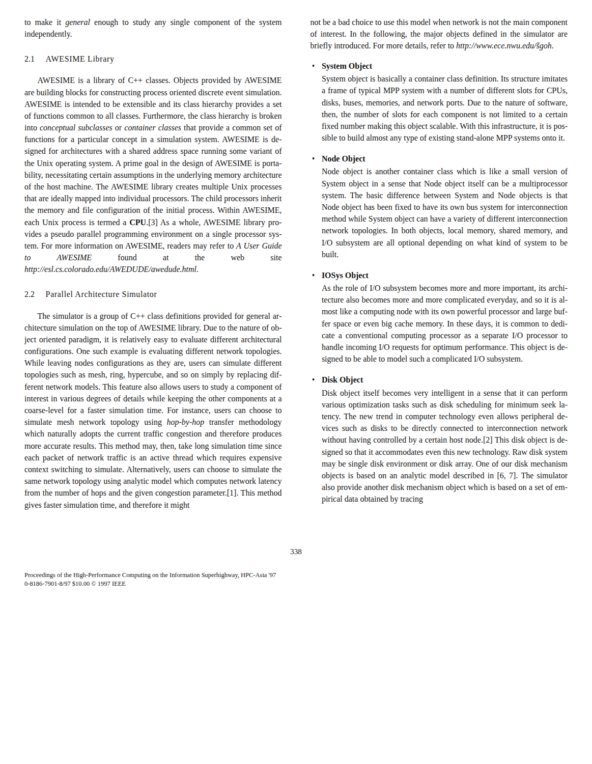to make it general enough to study any single component of the system independently.
2.1 AWESIME Library
AWESIME is a library of C++ classes. Objects provided by AWESIME are building blocks for constructing process oriented discrete event simulation. AWESIME is intended to be extensible and its class hierarchy provides a set of functions common to all classes. Furthermore, the class hierarchy is broken into conceptual subclasses or container classes that provide a common set of functions for a particular concept in a simulation system. AWESIME is designed for architectures with a shared address space running some variant of the Unix operating system. A prime goal in the design of AWESIME is portability, necessitating certain assumptions in the underlying memory architecture of the host machine. The AWESIME library creates multiple Unix processes that are ideally mapped into individual processors. The child processors inherit the memory and file configuration of the initial process. Within AWESIME, each Unix process is termed a CPU.[3] As a whole, AWESIME library provides a pseudo parallel programming environment on a single processor system. For more information on AWESIME, readers may refer to A User Guide to AWESIME found at the web site http://esl.cs.colorado.edu/AWEDUDE/awedude.html.
2.2 Parallel Architecture Simulator
The simulator is a group of C++ class definitions provided for general architecture simulation on the top of AWESIME library. Due to the nature of object oriented paradigm, it is relatively easy to evaluate different architectural configurations. One such example is evaluating different network topologies. While leaving nodes configurations as they are, users can simulate different topologies such as mesh, ring, hypercube, and so on simply by replacing different network models. This feature also allows users to study a component of interest in various degrees of details while keeping the other components at a coarse-level for a faster simulation time. For instance, users can choose to simulate mesh network topology using hop-by-hop transfer methodology which naturally adopts the current traffic congestion and therefore produces more accurate results. This method may, then, take long simulation time since each packet of network traffic is an active thread which requires expensive context switching to simulate. Alternatively, users can choose to simulate the same network topology using analytic model which computes network latency from the number of hops and the given congestion parameter.[1]. This method gives faster simulation time, and therefore it might
not be a bad choice to use this model when network is not the main component of interest. In the following, the major objects defined in the simulator are briefly introduced. For more details, refer to http://www.ece.nwu.edu/šgoh.
System Object
System object is basically a container class definition. Its structure imitates a frame of typical MPP system with a number of different slots for CPUs, disks, buses, memories, and network ports. Due to the nature of software, then, the number of slots for each component is not limited to a certain fixed number making this object scalable. With this infrastructure, it is possible to build almost any type of existing stand-alone MPP systems onto it.
Node Object
Node object is another container class which is like a small version of System object in a sense that Node object itself can be a multiprocessor system. The basic difference between System and Node objects is that Node object has been fixed to have its own bus system for interconnection method while System object can have a variety of different interconnection network topologies. In both objects, local memory, shared memory, and I/O subsystem are all optional depending on what kind of system to be built.
IOSys Object
As the role of I/O subsystem becomes more and more important, its architecture also becomes more and more complicated everyday, and so it is almost like a computing node with its own powerful processor and large buffer space or even big cache memory. In these days, it is common to dedicate a conventional computing processor as a separate I/O processor to handle incoming I/O requests for optimum performance. This object is designed to be able to model such a complicated I/O subsystem.
Disk Object
Disk object itself becomes very intelligent in a sense that it can perform various optimization tasks such as disk scheduling for minimum seek latency. The new trend in computer technology even allows peripheral devices such as disks to be directly connected to interconnection network without having controlled by a certain host node.[2] This disk object is designed so that it accommodates even this new technology. Raw disk system may be single disk environment or disk array. One of our disk mechanism objects is based on an analytic model described in [6, 7]. The simulator also provide another disk mechanism object which is based on a set of empirical data obtained by tracing
338
Proceedings of the High-Performance Computing on the Information Superhighway, HPC-Asia '97
0-8186-7901-8/97 $10.00 © 1997 IEEE